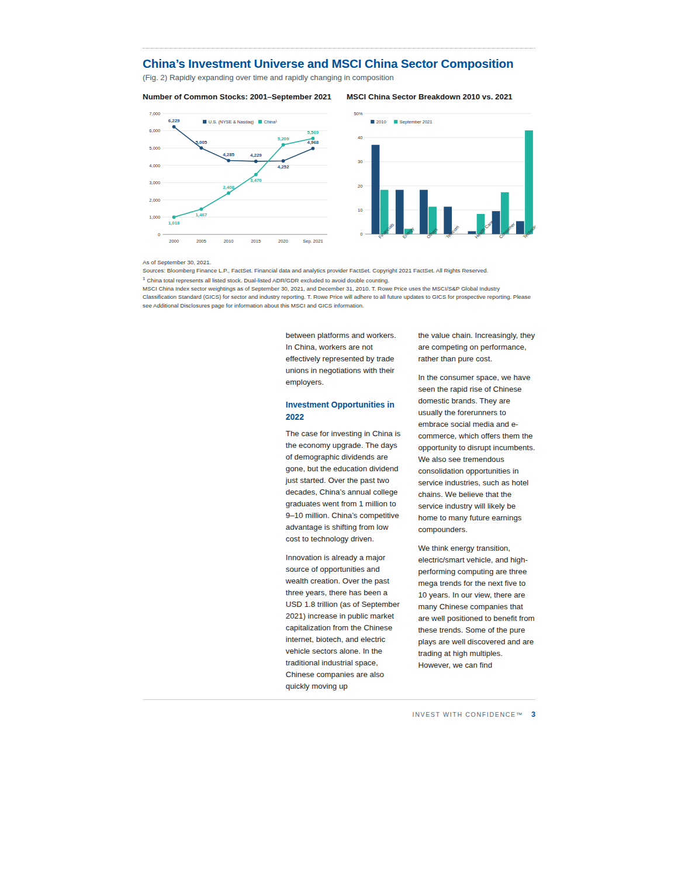China’s Investment Universe and MSCI China Sector Composition
(Fig. 2) Rapidly expanding over time and rapidly changing in composition
Number of Common Stocks: 2001–September 2021
7,000 6,000 5,000 4,000 3,000 2,000 1,000 0 2000 2005 2010 2015 2020 Sep. 2021 U.S. (NYSE & Nasdaq) China1 6,229 5,005 4,285 4,229 4,252 4,968 1,018 1,467 2,408 3,470 5,209 5,569
MSCI China Sector Breakdown 2010 vs. 2021
50% 40 30 20 10 0 2010 September 2021 Financials Energy Others Telecom Health Care Consumer Technology
As of September 30, 2021.
Sources: Bloomberg Finance L.P., FactSet. Financial data and analytics provider FactSet. Copyright 2021 FactSet. All Rights Reserved.
1 China total represents all listed stock. Dual-listed ADR/GDR excluded to avoid double counting.
MSCI China Index sector weightings as of September 30, 2021, and December 31, 2010. T. Rowe Price uses the MSCI/S&P Global Industry Classification Standard (GICS) for sector and industry reporting. T. Rowe Price will adhere to all future updates to GICS for prospective reporting. Please see Additional Disclosures page for information about this MSCI and GICS information.
between platforms and workers. In China, workers are not effectively represented by trade unions in negotiations with their employers.
Investment Opportunities in 2022
The case for investing in China is the economy upgrade. The days of demographic dividends are gone, but the education dividend just started. Over the past two decades, China’s annual college graduates went from 1 million to 9–10 million. China’s competitive advantage is shifting from low cost to technology driven.
Innovation is already a major source of opportunities and wealth creation. Over the past three years, there has been a USD 1.8 trillion (as of September 2021) increase in public market capitalization from the Chinese internet, biotech, and electric vehicle sectors alone. In the traditional industrial space, Chinese companies are also quickly moving up
the value chain. Increasingly, they are competing on performance, rather than pure cost.
In the consumer space, we have seen the rapid rise of Chinese domestic brands. They are usually the forerunners to embrace social media and e-commerce, which offers them the opportunity to disrupt incumbents. We also see tremendous consolidation opportunities in service industries, such as hotel chains. We believe that the service industry will likely be home to many future earnings compounders.
We think energy transition, electric/smart vehicle, and high-performing computing are three mega trends for the next five to 10 years. In our view, there are many Chinese companies that are well positioned to benefit from these trends. Some of the pure plays are well discovered and are trading at high multiples. However, we can find
INVEST WITH CONFIDENCE™ 3